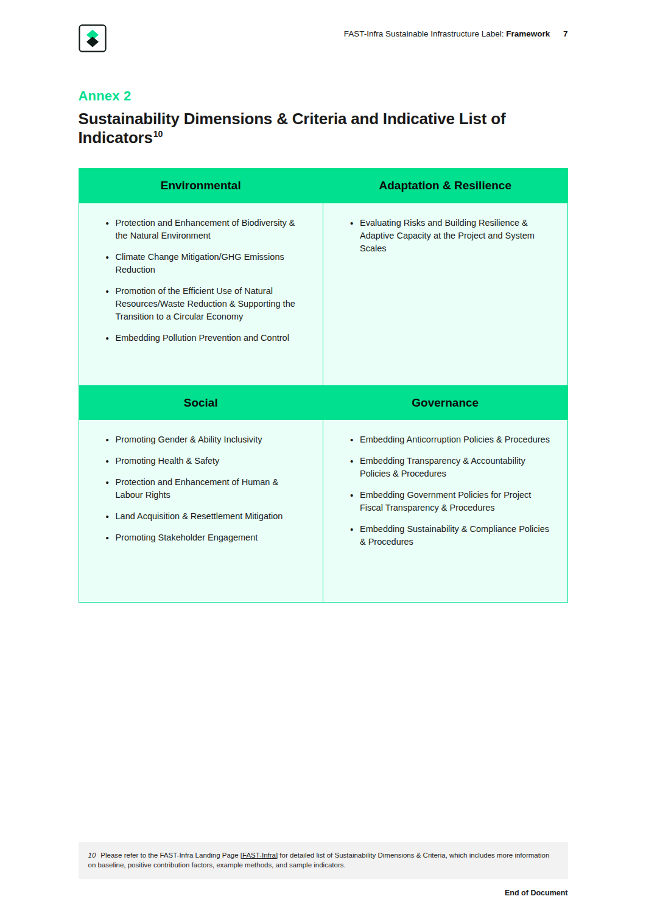FAST-Infra Sustainable Infrastructure Label: Framework 7
Annex 2
Sustainability Dimensions & Criteria and Indicative List of Indicators10
| Environmental | Adaptation & Resilience |
| --- | --- |
| Protection and Enhancement of Biodiversity & the Natural Environment Climate Change Mitigation/GHG Emissions Reduction Promotion of the Efficient Use of Natural Resources/Waste Reduction & Supporting the Transition to a Circular Economy Embedding Pollution Prevention and Control | Evaluating Risks and Building Resilience & Adaptive Capacity at the Project and System Scales |
| Social | Governance |
| Promoting Gender & Ability Inclusivity Promoting Health & Safety Protection and Enhancement of Human & Labour Rights Land Acquisition & Resettlement Mitigation Promoting Stakeholder Engagement | Embedding Anticorruption Policies & Procedures Embedding Transparency & Accountability Policies & Procedures Embedding Government Policies for Project Fiscal Transparency & Procedures Embedding Sustainability & Compliance Policies & Procedures |
10 Please refer to the FAST-Infra Landing Page [FAST-Infra] for detailed list of Sustainability Dimensions & Criteria, which includes more information on baseline, positive contribution factors, example methods, and sample indicators.
End of Document